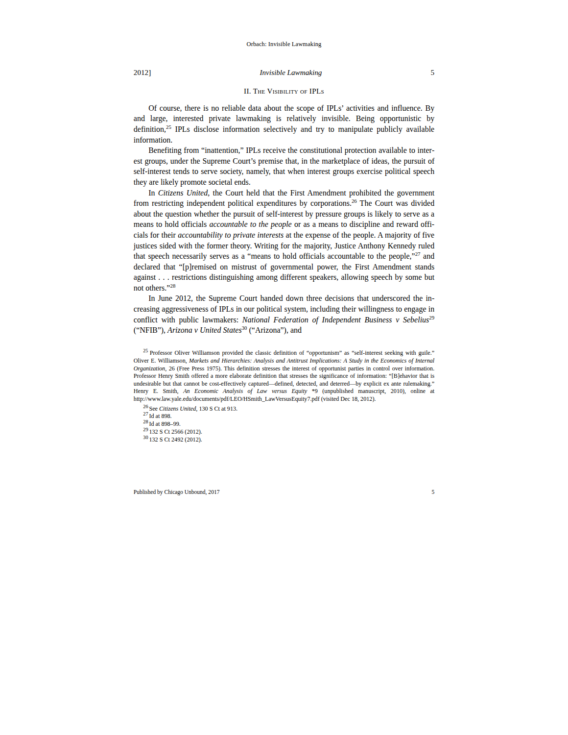Orbach: Invisible Lawmaking
2012] Invisible Lawmaking 5
II. The Visibility of IPLs
Of course, there is no reliable data about the scope of IPLs’ activities and influence. By and large, interested private lawmaking is relatively invisible. Being opportunistic by definition,25 IPLs disclose information selectively and try to manipulate publicly available information.
Benefiting from “inattention,” IPLs receive the constitutional protection available to interest groups, under the Supreme Court’s premise that, in the marketplace of ideas, the pursuit of self-interest tends to serve society, namely, that when interest groups exercise political speech they are likely promote societal ends.
In Citizens United, the Court held that the First Amendment prohibited the government from restricting independent political expenditures by corporations.26 The Court was divided about the question whether the pursuit of self-interest by pressure groups is likely to serve as a means to hold officials accountable to the people or as a means to discipline and reward officials for their accountability to private interests at the expense of the people. A majority of five justices sided with the former theory. Writing for the majority, Justice Anthony Kennedy ruled that speech necessarily serves as a “means to hold officials accountable to the people,”27 and declared that “[p]remised on mistrust of governmental power, the First Amendment stands against . . . restrictions distinguishing among different speakers, allowing speech by some but not others.”28
In June 2012, the Supreme Court handed down three decisions that underscored the increasing aggressiveness of IPLs in our political system, including their willingness to engage in conflict with public lawmakers: National Federation of Independent Business v Sebelius29 (“NFIB”), Arizona v United States30 (“Arizona”), and
25 Professor Oliver Williamson provided the classic definition of “opportunism” as “self-interest seeking with guile.” Oliver E. Williamson, Markets and Hierarchies: Analysis and Antitrust Implications: A Study in the Economics of Internal Organization, 26 (Free Press 1975). This definition stresses the interest of opportunist parties in control over information. Professor Henry Smith offered a more elaborate definition that stresses the significance of information: “[B]ehavior that is undesirable but that cannot be cost-effectively captured—defined, detected, and deterred—by explicit ex ante rulemaking.” Henry E. Smith, An Economic Analysis of Law versus Equity *9 (unpublished manuscript, 2010), online at http://www.law.yale.edu/documents/pdf/LEO/HSmith_LawVersusEquity7.pdf (visited Dec 18, 2012).
26
See Citizens United, 130 S Ct at 913.
27
Id at 898.
28
Id at 898–99.
29
132 S Ct 2566 (2012).
30
132 S Ct 2492 (2012).
Published by Chicago Unbound, 2017 5